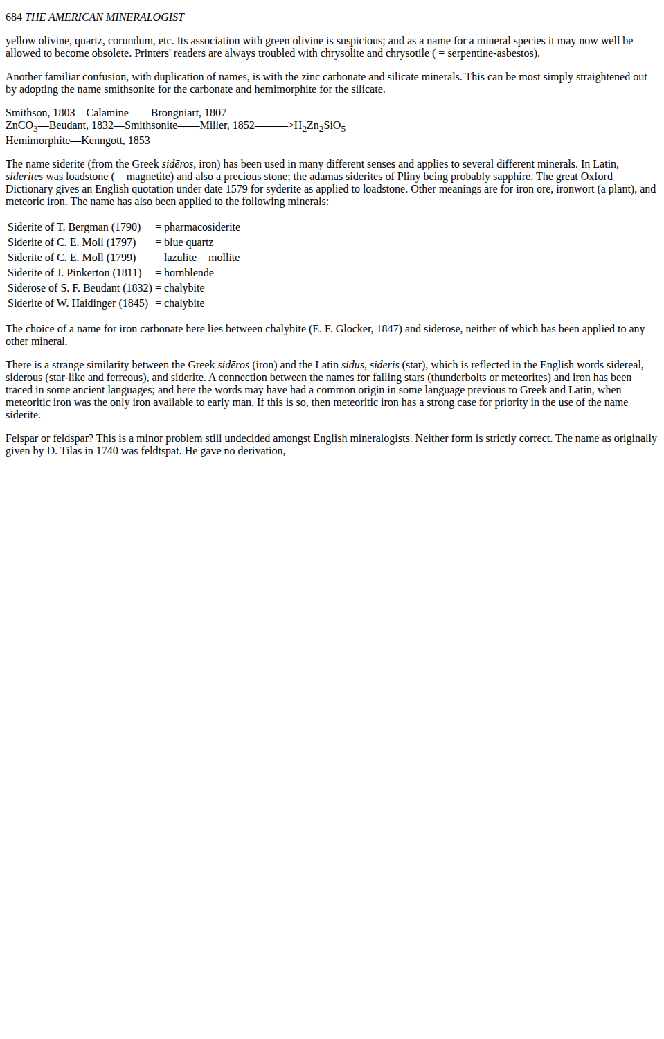684 THE AMERICAN MINERALOGIST
yellow olivine, quartz, corundum, etc. Its association with green olivine is suspicious; and as a name for a mineral species it may now well be allowed to become obsolete. Printers' readers are always troubled with chrysolite and chrysotile ( = serpentine-asbestos).
Another familiar confusion, with duplication of names, is with the zinc carbonate and silicate minerals. This can be most simply straightened out by adopting the name smithsonite for the carbonate and hemimorphite for the silicate.
Smithson, 1803—Calamine——Brongniart, 1807
ZnCO3—Beudant, 1832—Smithsonite——Miller, 1852———>H2Zn2SiO5
Hemimorphite—Kenngott, 1853
The name siderite (from the Greek sidēros, iron) has been used in many different senses and applies to several different minerals. In Latin, siderites was loadstone ( = magnetite) and also a precious stone; the adamas siderites of Pliny being probably sapphire. The great Oxford Dictionary gives an English quotation under date 1579 for syderite as applied to loadstone. Other meanings are for iron ore, ironwort (a plant), and meteoric iron. The name has also been applied to the following minerals:
| Siderite of T. Bergman (1790) | = pharmacosiderite |
| Siderite of C. E. Moll (1797) | = blue quartz |
| Siderite of C. E. Moll (1799) | = lazulite = mollite |
| Siderite of J. Pinkerton (1811) | = hornblende |
| Siderose of S. F. Beudant (1832) | = chalybite |
| Siderite of W. Haidinger (1845) | = chalybite |
The choice of a name for iron carbonate here lies between chalybite (E. F. Glocker, 1847) and siderose, neither of which has been applied to any other mineral.
There is a strange similarity between the Greek sidēros (iron) and the Latin sidus, sideris (star), which is reflected in the English words sidereal, siderous (star-like and ferreous), and siderite. A connection between the names for falling stars (thunderbolts or meteorites) and iron has been traced in some ancient languages; and here the words may have had a common origin in some language previous to Greek and Latin, when meteoritic iron was the only iron available to early man. If this is so, then meteoritic iron has a strong case for priority in the use of the name siderite.
Felspar or feldspar? This is a minor problem still undecided amongst English mineralogists. Neither form is strictly correct. The name as originally given by D. Tilas in 1740 was feldtspat. He gave no derivation,